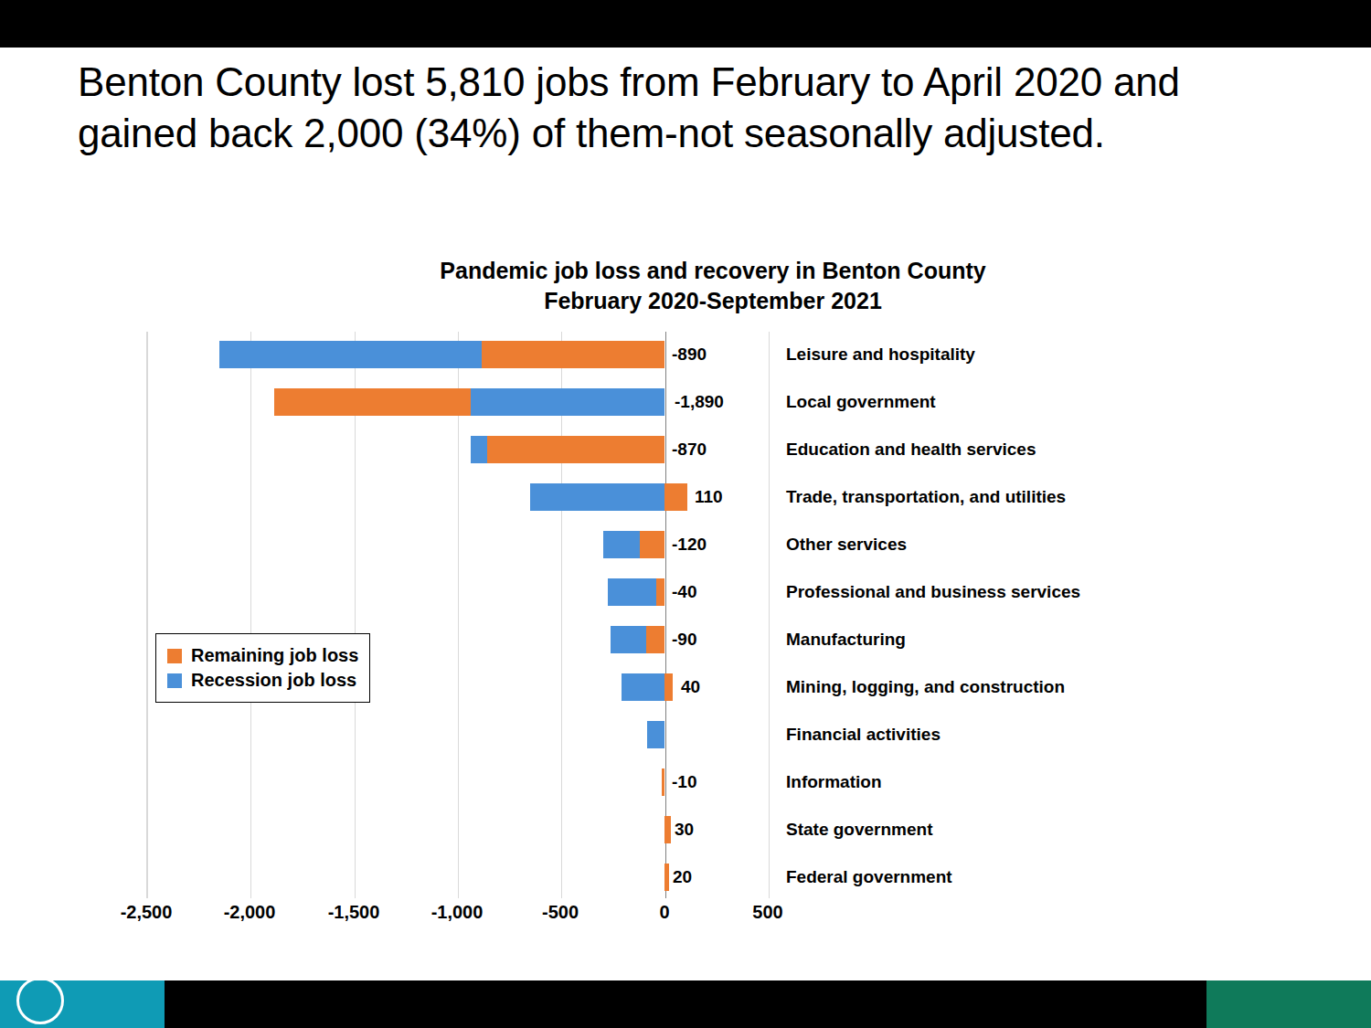Benton County lost 5,810 jobs from February to April 2020 and gained back 2,000 (34%) of them-not seasonally adjusted.
Pandemic job loss and recovery in Benton County
February 2020-September 2021
-890
Leisure and hospitality
-1,890
Local government
-870
Education and health services
110
Trade, transportation, and utilities
-120
Other services
-40
Professional and business services
-90
Manufacturing
40
Mining, logging, and construction
Financial activities
-10
Information
30
State government
20
Federal government
-2,500
-2,000
-1,500
-1,000
-500
0
500
Remaining job loss
Recession job loss
Source: Oregon Employment Department